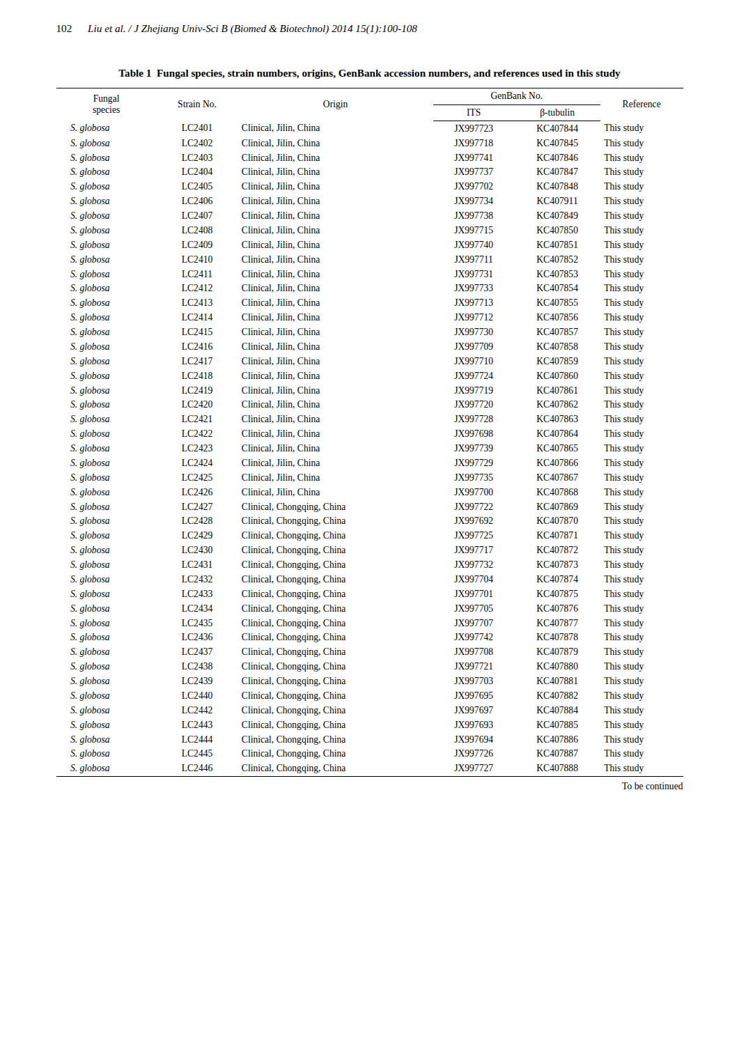102 Liu et al. / J Zhejiang Univ-Sci B (Biomed & Biotechnol) 2014 15(1):100-108
Table 1 Fungal species, strain numbers, origins, GenBank accession numbers, and references used in this study
| Fungal species | Strain No. | Origin | GenBank No. | Reference |
| --- | --- | --- | --- | --- |
| ITS | β-tubulin |
| S. globosa | LC2401 | Clinical, Jilin, China | JX997723 | KC407844 | This study |
| S. globosa | LC2402 | Clinical, Jilin, China | JX997718 | KC407845 | This study |
| S. globosa | LC2403 | Clinical, Jilin, China | JX997741 | KC407846 | This study |
| S. globosa | LC2404 | Clinical, Jilin, China | JX997737 | KC407847 | This study |
| S. globosa | LC2405 | Clinical, Jilin, China | JX997702 | KC407848 | This study |
| S. globosa | LC2406 | Clinical, Jilin, China | JX997734 | KC407911 | This study |
| S. globosa | LC2407 | Clinical, Jilin, China | JX997738 | KC407849 | This study |
| S. globosa | LC2408 | Clinical, Jilin, China | JX997715 | KC407850 | This study |
| S. globosa | LC2409 | Clinical, Jilin, China | JX997740 | KC407851 | This study |
| S. globosa | LC2410 | Clinical, Jilin, China | JX997711 | KC407852 | This study |
| S. globosa | LC2411 | Clinical, Jilin, China | JX997731 | KC407853 | This study |
| S. globosa | LC2412 | Clinical, Jilin, China | JX997733 | KC407854 | This study |
| S. globosa | LC2413 | Clinical, Jilin, China | JX997713 | KC407855 | This study |
| S. globosa | LC2414 | Clinical, Jilin, China | JX997712 | KC407856 | This study |
| S. globosa | LC2415 | Clinical, Jilin, China | JX997730 | KC407857 | This study |
| S. globosa | LC2416 | Clinical, Jilin, China | JX997709 | KC407858 | This study |
| S. globosa | LC2417 | Clinical, Jilin, China | JX997710 | KC407859 | This study |
| S. globosa | LC2418 | Clinical, Jilin, China | JX997724 | KC407860 | This study |
| S. globosa | LC2419 | Clinical, Jilin, China | JX997719 | KC407861 | This study |
| S. globosa | LC2420 | Clinical, Jilin, China | JX997720 | KC407862 | This study |
| S. globosa | LC2421 | Clinical, Jilin, China | JX997728 | KC407863 | This study |
| S. globosa | LC2422 | Clinical, Jilin, China | JX997698 | KC407864 | This study |
| S. globosa | LC2423 | Clinical, Jilin, China | JX997739 | KC407865 | This study |
| S. globosa | LC2424 | Clinical, Jilin, China | JX997729 | KC407866 | This study |
| S. globosa | LC2425 | Clinical, Jilin, China | JX997735 | KC407867 | This study |
| S. globosa | LC2426 | Clinical, Jilin, China | JX997700 | KC407868 | This study |
| S. globosa | LC2427 | Clinical, Chongqing, China | JX997722 | KC407869 | This study |
| S. globosa | LC2428 | Clinical, Chongqing, China | JX997692 | KC407870 | This study |
| S. globosa | LC2429 | Clinical, Chongqing, China | JX997725 | KC407871 | This study |
| S. globosa | LC2430 | Clinical, Chongqing, China | JX997717 | KC407872 | This study |
| S. globosa | LC2431 | Clinical, Chongqing, China | JX997732 | KC407873 | This study |
| S. globosa | LC2432 | Clinical, Chongqing, China | JX997704 | KC407874 | This study |
| S. globosa | LC2433 | Clinical, Chongqing, China | JX997701 | KC407875 | This study |
| S. globosa | LC2434 | Clinical, Chongqing, China | JX997705 | KC407876 | This study |
| S. globosa | LC2435 | Clinical, Chongqing, China | JX997707 | KC407877 | This study |
| S. globosa | LC2436 | Clinical, Chongqing, China | JX997742 | KC407878 | This study |
| S. globosa | LC2437 | Clinical, Chongqing, China | JX997708 | KC407879 | This study |
| S. globosa | LC2438 | Clinical, Chongqing, China | JX997721 | KC407880 | This study |
| S. globosa | LC2439 | Clinical, Chongqing, China | JX997703 | KC407881 | This study |
| S. globosa | LC2440 | Clinical, Chongqing, China | JX997695 | KC407882 | This study |
| S. globosa | LC2442 | Clinical, Chongqing, China | JX997697 | KC407884 | This study |
| S. globosa | LC2443 | Clinical, Chongqing, China | JX997693 | KC407885 | This study |
| S. globosa | LC2444 | Clinical, Chongqing, China | JX997694 | KC407886 | This study |
| S. globosa | LC2445 | Clinical, Chongqing, China | JX997726 | KC407887 | This study |
| S. globosa | LC2446 | Clinical, Chongqing, China | JX997727 | KC407888 | This study |
To be continued